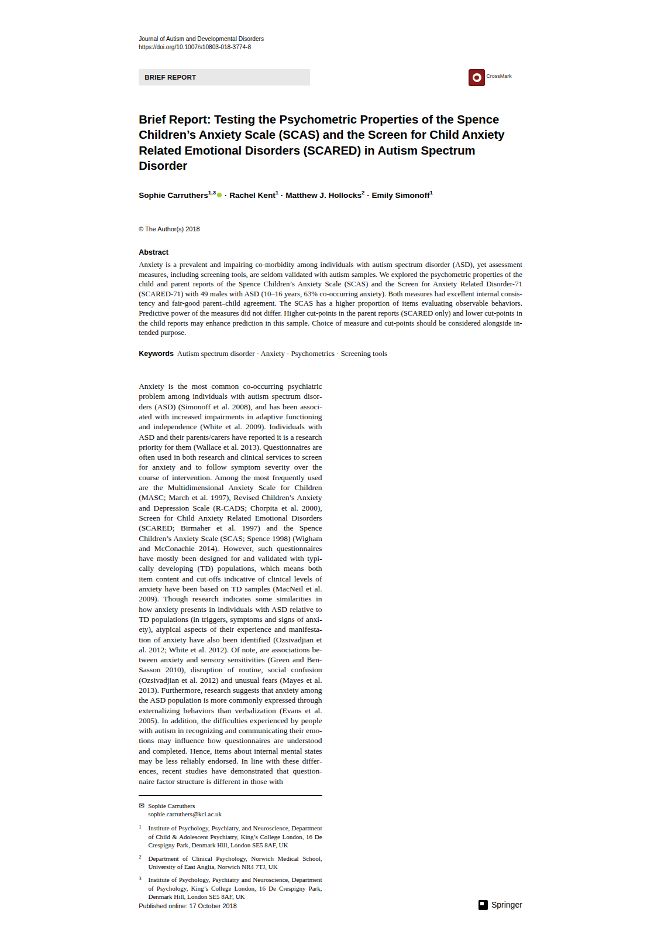Journal of Autism and Developmental Disorders https://doi.org/10.1007/s10803-018-3774-8
BRIEF REPORT
CrossMark
Brief Report: Testing the Psychometric Properties of the Spence Children’s Anxiety Scale (SCAS) and the Screen for Child Anxiety Related Emotional Disorders (SCARED) in Autism Spectrum Disorder
Sophie Carruthers1,3 · Rachel Kent1 · Matthew J. Hollocks2 · Emily Simonoff1
© The Author(s) 2018
Abstract
Anxiety is a prevalent and impairing co-morbidity among individuals with autism spectrum disorder (ASD), yet assessment measures, including screening tools, are seldom validated with autism samples. We explored the psychometric properties of the child and parent reports of the Spence Children’s Anxiety Scale (SCAS) and the Screen for Anxiety Related Disorder-71 (SCARED-71) with 49 males with ASD (10–16 years, 63% co-occurring anxiety). Both measures had excellent internal consistency and fair-good parent–child agreement. The SCAS has a higher proportion of items evaluating observable behaviors. Predictive power of the measures did not differ. Higher cut-points in the parent reports (SCARED only) and lower cut-points in the child reports may enhance prediction in this sample. Choice of measure and cut-points should be considered alongside intended purpose.
Keywords Autism spectrum disorder · Anxiety · Psychometrics · Screening tools
Anxiety is the most common co-occurring psychiatric problem among individuals with autism spectrum disorders (ASD) (Simonoff et al. 2008), and has been associated with increased impairments in adaptive functioning and independence (White et al. 2009). Individuals with ASD and their parents/carers have reported it is a research priority for them (Wallace et al. 2013). Questionnaires are often used in both research and clinical services to screen for anxiety and to follow symptom severity over the course of intervention. Among the most frequently used are the Multidimensional Anxiety Scale for Children (MASC; March et al. 1997), Revised Children’s Anxiety and Depression Scale (R-CADS; Chorpita et al. 2000), Screen for Child Anxiety Related Emotional Disorders (SCARED; Birmaher et al. 1997) and the Spence Children’s Anxiety Scale (SCAS; Spence 1998) (Wigham and McConachie 2014). However, such questionnaires have mostly been designed for and validated with typically developing (TD) populations, which means both item content and cut-offs indicative of clinical levels of anxiety have been based on TD samples (MacNeil et al. 2009). Though research indicates some similarities in how anxiety presents in individuals with ASD relative to TD populations (in triggers, symptoms and signs of anxiety), atypical aspects of their experience and manifestation of anxiety have also been identified (Ozsivadjian et al. 2012; White et al. 2012). Of note, are associations between anxiety and sensory sensitivities (Green and Ben-Sasson 2010), disruption of routine, social confusion (Ozsivadjian et al. 2012) and unusual fears (Mayes et al. 2013). Furthermore, research suggests that anxiety among the ASD population is more commonly expressed through externalizing behaviors than verbalization (Evans et al. 2005). In addition, the difficulties experienced by people with autism in recognizing and communicating their emotions may influence how questionnaires are understood and completed. Hence, items about internal mental states may be less reliably endorsed. In line with these differences, recent studies have demonstrated that questionnaire factor structure is different in those with
✉
Sophie Carruthers
sophie.carruthers@kcl.ac.uk
Institute of Psychology, Psychiatry, and Neuroscience, Department of Child & Adolescent Psychiatry, King’s College London, 16 De Crespigny Park, Denmark Hill, London SE5 8AF, UK
Department of Clinical Psychology, Norwich Medical School, University of East Anglia, Norwich NR4 7TJ, UK
Institute of Psychology, Psychiatry and Neuroscience, Department of Psychology, King’s College London, 16 De Crespigny Park, Denmark Hill, London SE5 8AF, UK
Published online: 17 October 2018
Springer